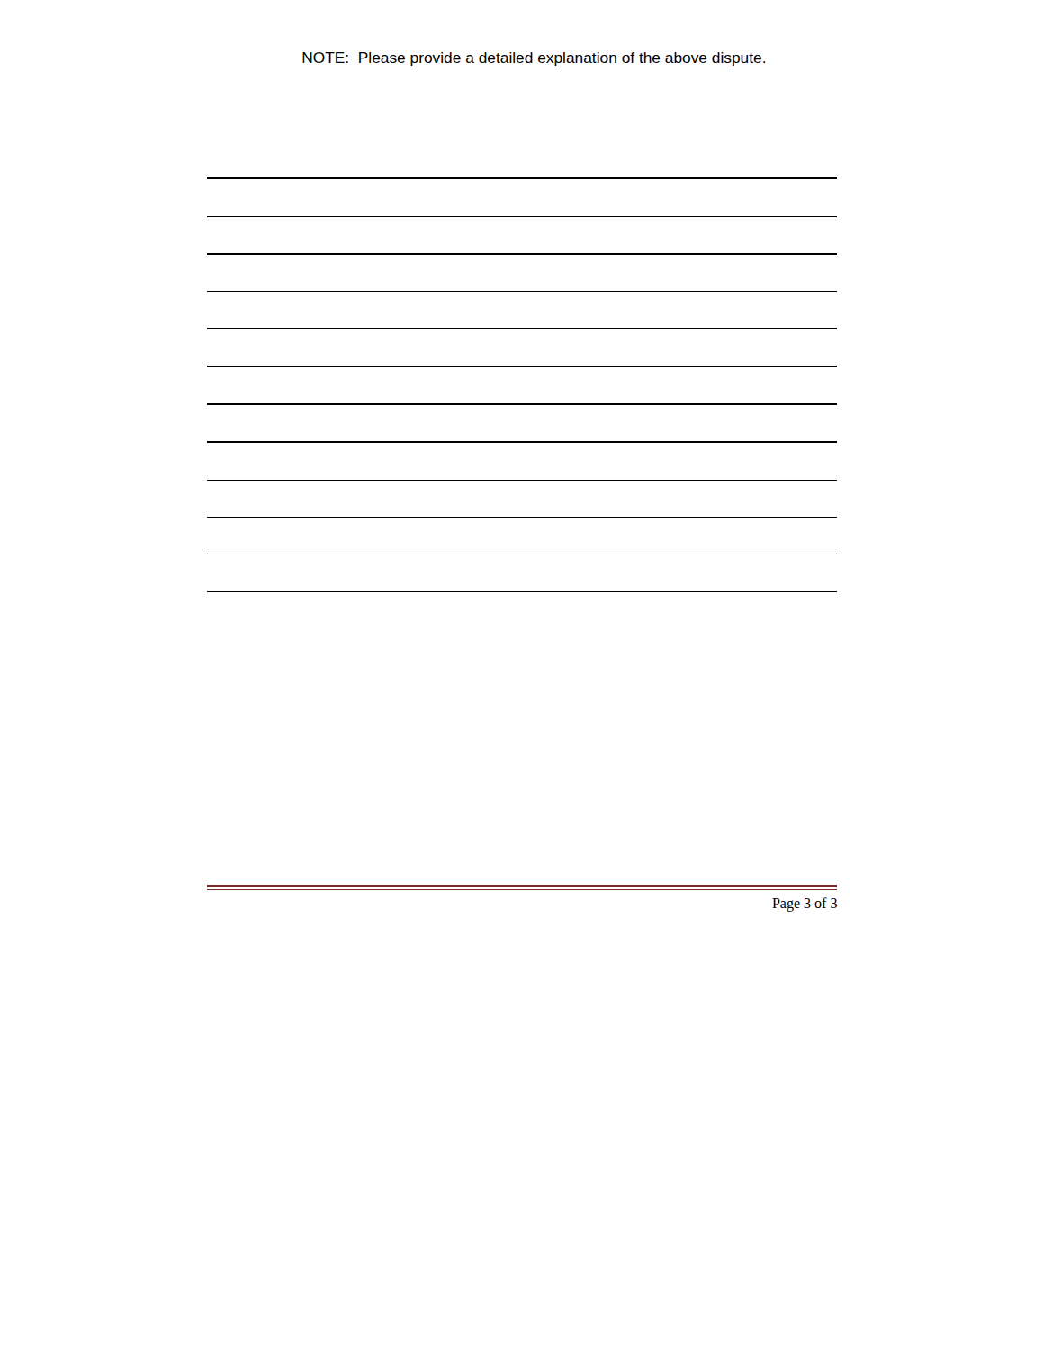NOTE: Please provide a detailed explanation of the above dispute.
Page 3 of 3